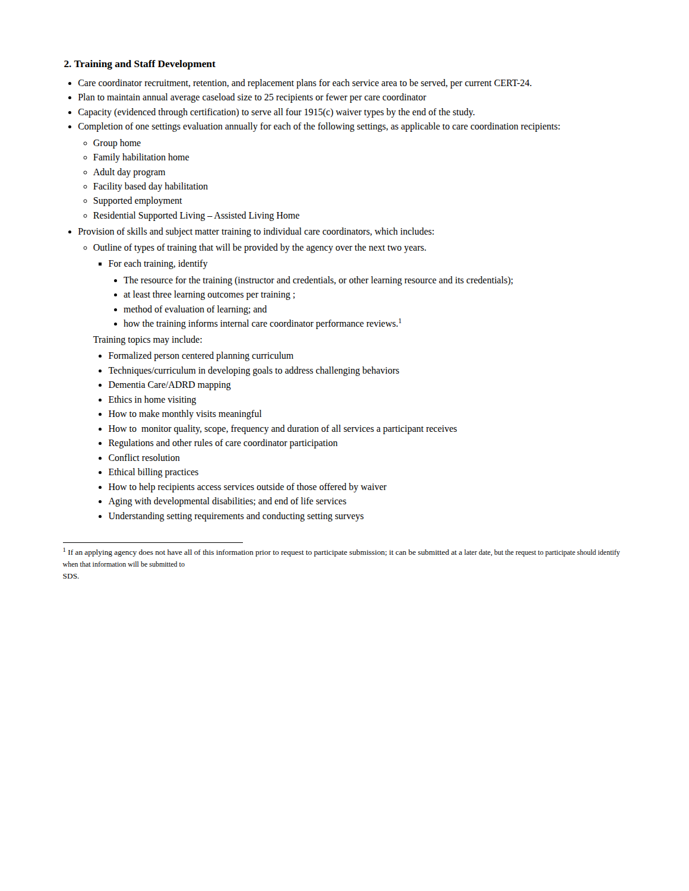Training and Staff Development
Care coordinator recruitment, retention, and replacement plans for each service area to be served, per current CERT-24.
Plan to maintain annual average caseload size to 25 recipients or fewer per care coordinator
Capacity (evidenced through certification) to serve all four 1915(c) waiver types by the end of the study.
Completion of one settings evaluation annually for each of the following settings, as applicable to care coordination recipients:
Group home
Family habilitation home
Adult day program
Facility based day habilitation
Supported employment
Residential Supported Living – Assisted Living Home
Provision of skills and subject matter training to individual care coordinators, which includes:
Outline of types of training that will be provided by the agency over the next two years.
For each training, identify
The resource for the training (instructor and credentials, or other learning resource and its credentials);
at least three learning outcomes per training ;
method of evaluation of learning; and
how the training informs internal care coordinator performance reviews.1
Training topics may include:
Formalized person centered planning curriculum
Techniques/curriculum in developing goals to address challenging behaviors
Dementia Care/ADRD mapping
Ethics in home visiting
How to make monthly visits meaningful
How to monitor quality, scope, frequency and duration of all services a participant receives
Regulations and other rules of care coordinator participation
Conflict resolution
Ethical billing practices
How to help recipients access services outside of those offered by waiver
Aging with developmental disabilities; and end of life services
Understanding setting requirements and conducting setting surveys
1 If an applying agency does not have all of this information prior to request to participate submission; it can be submitted at a later date, but the request to participate should identify when that information will be submitted to
SDS.